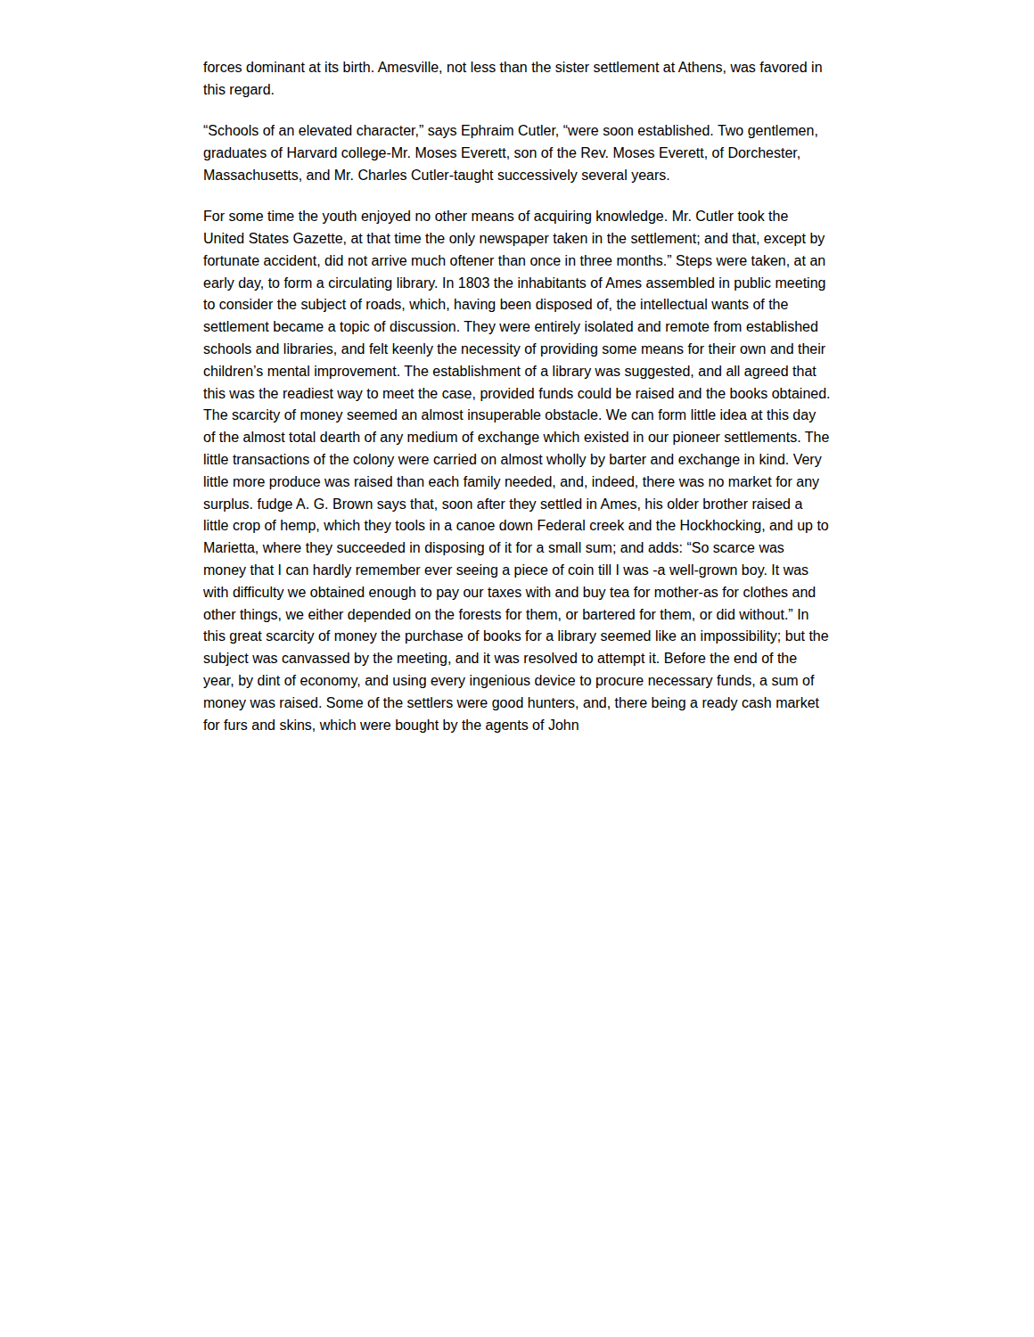forces dominant at its birth. Amesville, not less than the sister settlement at Athens, was favored in this regard.
“Schools of an elevated character,” says Ephraim Cutler, “were soon established. Two gentlemen, graduates of Harvard college-Mr. Moses Everett, son of the Rev. Moses Everett, of Dorchester, Massachusetts, and Mr. Charles Cutler-taught successively several years.
For some time the youth enjoyed no other means of acquiring knowledge. Mr. Cutler took the United States Gazette, at that time the only newspaper taken in the settlement; and that, except by fortunate accident, did not arrive much oftener than once in three months.” Steps were taken, at an early day, to form a circulating library. In 1803 the inhabitants of Ames assembled in public meeting to consider the subject of roads, which, having been disposed of, the intellectual wants of the settlement became a topic of discussion. They were entirely isolated and remote from established schools and libraries, and felt keenly the necessity of providing some means for their own and their children’s mental improvement. The establishment of a library was suggested, and all agreed that this was the readiest way to meet the case, provided funds could be raised and the books obtained. The scarcity of money seemed an almost insuperable obstacle. We can form little idea at this day of the almost total dearth of any medium of exchange which existed in our pioneer settlements. The little transactions of the colony were carried on almost wholly by barter and exchange in kind. Very little more produce was raised than each family needed, and, indeed, there was no market for any surplus. fudge A. G. Brown says that, soon after they settled in Ames, his older brother raised a little crop of hemp, which they tools in a canoe down Federal creek and the Hockhocking, and up to Marietta, where they succeeded in disposing of it for a small sum; and adds: “So scarce was money that I can hardly remember ever seeing a piece of coin till I was -a well-grown boy. It was with difficulty we obtained enough to pay our taxes with and buy tea for mother-as for clothes and other things, we either depended on the forests for them, or bartered for them, or did without.” In this great scarcity of money the purchase of books for a library seemed like an impossibility; but the subject was canvassed by the meeting, and it was resolved to attempt it. Before the end of the year, by dint of economy, and using every ingenious device to procure necessary funds, a sum of money was raised. Some of the settlers were good hunters, and, there being a ready cash market for furs and skins, which were bought by the agents of John